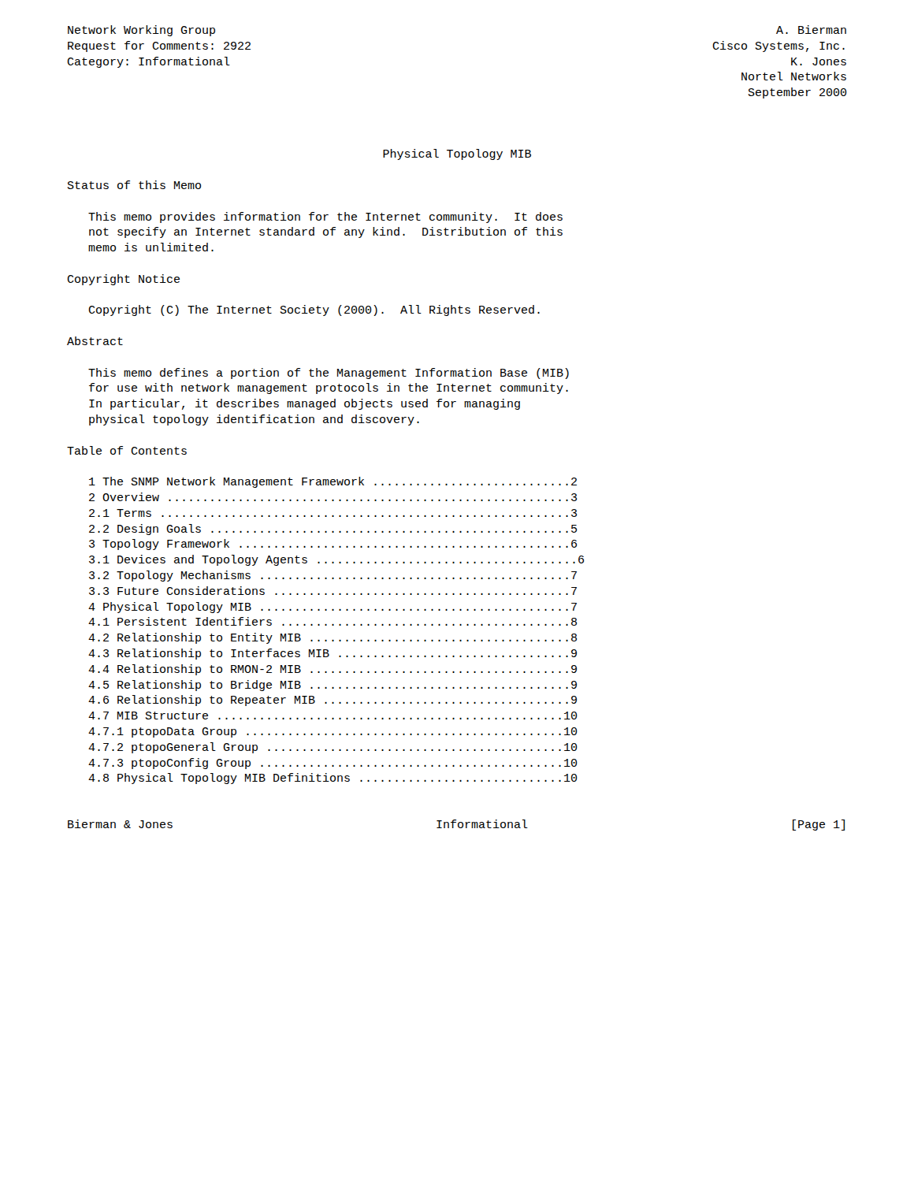Network Working Group A. Bierman
Request for Comments: 2922 Cisco Systems, Inc.
Category: Informational K. Jones
Nortel Networks
September 2000
Physical Topology MIB
Status of this Memo
This memo provides information for the Internet community.  It does
not specify an Internet standard of any kind.  Distribution of this
memo is unlimited.
Copyright Notice
Copyright (C) The Internet Society (2000).  All Rights Reserved.
Abstract
This memo defines a portion of the Management Information Base (MIB)
for use with network management protocols in the Internet community.
In particular, it describes managed objects used for managing
physical topology identification and discovery.
Table of Contents
1 The SNMP Network Management Framework ............................2
2 Overview .........................................................3
2.1 Terms ..........................................................3
2.2 Design Goals ...................................................5
3 Topology Framework ...............................................6
3.1 Devices and Topology Agents .....................................6
3.2 Topology Mechanisms ............................................7
3.3 Future Considerations ..........................................7
4 Physical Topology MIB ............................................7
4.1 Persistent Identifiers .........................................8
4.2 Relationship to Entity MIB .....................................8
4.3 Relationship to Interfaces MIB .................................9
4.4 Relationship to RMON-2 MIB .....................................9
4.5 Relationship to Bridge MIB .....................................9
4.6 Relationship to Repeater MIB ...................................9
4.7 MIB Structure .................................................10
4.7.1 ptopoData Group .............................................10
4.7.2 ptopoGeneral Group ..........................................10
4.7.3 ptopoConfig Group ...........................................10
4.8 Physical Topology MIB Definitions .............................10
Bierman & Jones Informational [Page 1]